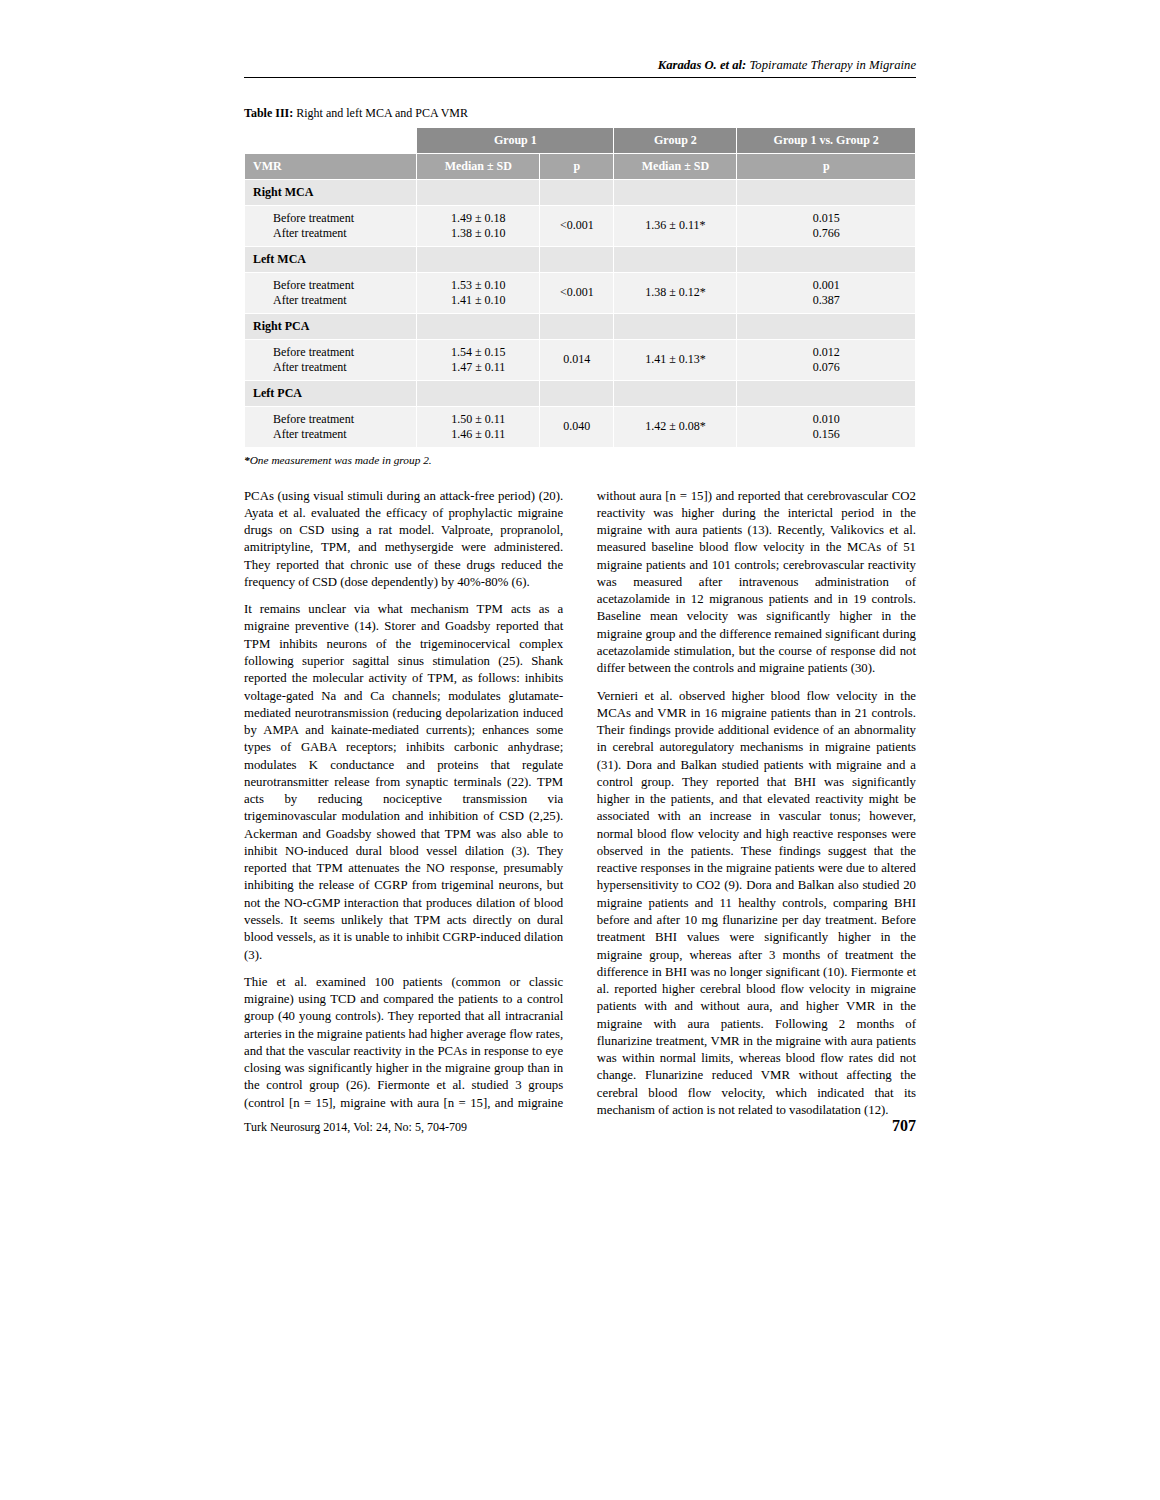Karadas O. et al: Topiramate Therapy in Migraine
Table III: Right and left MCA and PCA VMR
| | Group 1 | Group 2 | Group 1 vs. Group 2 |
| --- | --- | --- | --- |
| VMR | Median ± SD | p | Median ± SD | p |
| Right MCA | | | | |
| Before treatment After treatment | 1.49 ± 0.18 1.38 ± 0.10 | <0.001 | 1.36 ± 0.11* | 0.015 0.766 |
| Left MCA | | | | |
| Before treatment After treatment | 1.53 ± 0.10 1.41 ± 0.10 | <0.001 | 1.38 ± 0.12* | 0.001 0.387 |
| Right PCA | | | | |
| Before treatment After treatment | 1.54 ± 0.15 1.47 ± 0.11 | 0.014 | 1.41 ± 0.13* | 0.012 0.076 |
| Left PCA | | | | |
| Before treatment After treatment | 1.50 ± 0.11 1.46 ± 0.11 | 0.040 | 1.42 ± 0.08* | 0.010 0.156 |
*One measurement was made in group 2.
PCAs (using visual stimuli during an attack-free period) (20). Ayata et al. evaluated the efficacy of prophylactic migraine drugs on CSD using a rat model. Valproate, propranolol, amitriptyline, TPM, and methysergide were administered. They reported that chronic use of these drugs reduced the frequency of CSD (dose dependently) by 40%-80% (6).
It remains unclear via what mechanism TPM acts as a migraine preventive (14). Storer and Goadsby reported that TPM inhibits neurons of the trigeminocervical complex following superior sagittal sinus stimulation (25). Shank reported the molecular activity of TPM, as follows: inhibits voltage-gated Na and Ca channels; modulates glutamate-mediated neurotransmission (reducing depolarization induced by AMPA and kainate-mediated currents); enhances some types of GABA receptors; inhibits carbonic anhydrase; modulates K conductance and proteins that regulate neurotransmitter release from synaptic terminals (22). TPM acts by reducing nociceptive transmission via trigeminovascular modulation and inhibition of CSD (2,25). Ackerman and Goadsby showed that TPM was also able to inhibit NO-induced dural blood vessel dilation (3). They reported that TPM attenuates the NO response, presumably inhibiting the release of CGRP from trigeminal neurons, but not the NO-cGMP interaction that produces dilation of blood vessels. It seems unlikely that TPM acts directly on dural blood vessels, as it is unable to inhibit CGRP-induced dilation (3).
Thie et al. examined 100 patients (common or classic migraine) using TCD and compared the patients to a control group (40 young controls). They reported that all intracranial arteries in the migraine patients had higher average flow rates, and that the vascular reactivity in the PCAs in response to eye closing was significantly higher in the migraine group than in the control group (26). Fiermonte et al. studied 3 groups (control [n = 15], migraine with aura [n = 15], and migraine without aura [n = 15]) and reported that cerebrovascular CO2 reactivity was higher during the interictal period in the migraine with aura patients (13). Recently, Valikovics et al. measured baseline blood flow velocity in the MCAs of 51 migraine patients and 101 controls; cerebrovascular reactivity was measured after intravenous administration of acetazolamide in 12 migranous patients and in 19 controls. Baseline mean velocity was significantly higher in the migraine group and the difference remained significant during acetazolamide stimulation, but the course of response did not differ between the controls and migraine patients (30).
Vernieri et al. observed higher blood flow velocity in the MCAs and VMR in 16 migraine patients than in 21 controls. Their findings provide additional evidence of an abnormality in cerebral autoregulatory mechanisms in migraine patients (31). Dora and Balkan studied patients with migraine and a control group. They reported that BHI was significantly higher in the patients, and that elevated reactivity might be associated with an increase in vascular tonus; however, normal blood flow velocity and high reactive responses were observed in the patients. These findings suggest that the reactive responses in the migraine patients were due to altered hypersensitivity to CO2 (9). Dora and Balkan also studied 20 migraine patients and 11 healthy controls, comparing BHI before and after 10 mg flunarizine per day treatment. Before treatment BHI values were significantly higher in the migraine group, whereas after 3 months of treatment the difference in BHI was no longer significant (10). Fiermonte et al. reported higher cerebral blood flow velocity in migraine patients with and without aura, and higher VMR in the migraine with aura patients. Following 2 months of flunarizine treatment, VMR in the migraine with aura patients was within normal limits, whereas blood flow rates did not change. Flunarizine reduced VMR without affecting the cerebral blood flow velocity, which indicated that its mechanism of action is not related to vasodilatation (12).
Turk Neurosurg 2014, Vol: 24, No: 5, 704-709 707